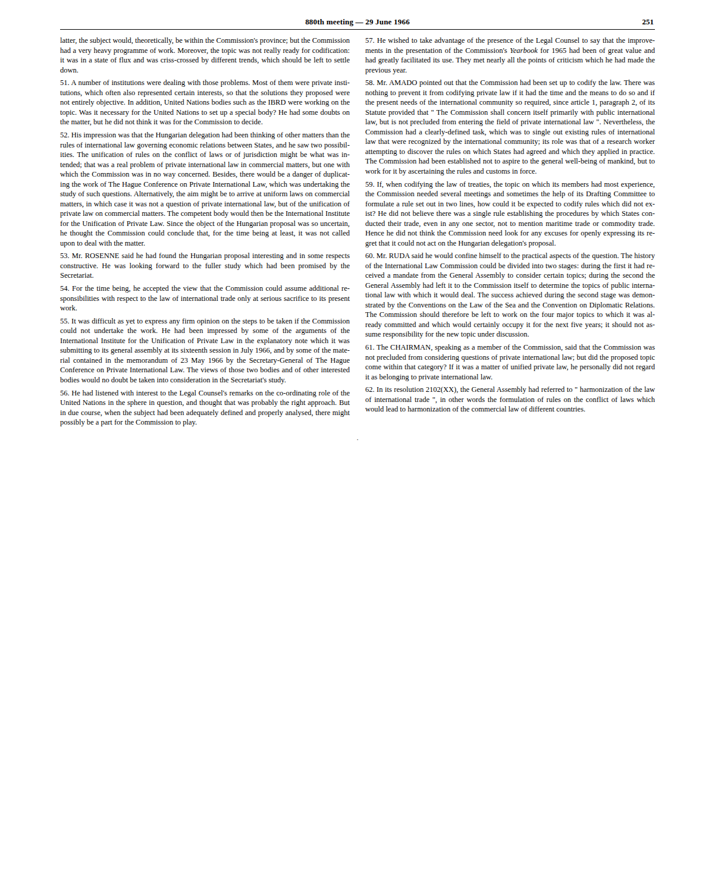880th meeting — 29 June 1966 251
latter, the subject would, theoretically, be within the Commission's province; but the Commission had a very heavy programme of work. Moreover, the topic was not really ready for codification: it was in a state of flux and was criss-crossed by different trends, which should be left to settle down.
51. A number of institutions were dealing with those problems. Most of them were private institutions, which often also represented certain interests, so that the solutions they proposed were not entirely objective. In addition, United Nations bodies such as the IBRD were working on the topic. Was it necessary for the United Nations to set up a special body? He had some doubts on the matter, but he did not think it was for the Commission to decide.
52. His impression was that the Hungarian delegation had been thinking of other matters than the rules of international law governing economic relations between States, and he saw two possibilities. The unification of rules on the conflict of laws or of jurisdiction might be what was intended; that was a real problem of private international law in commercial matters, but one with which the Commission was in no way concerned. Besides, there would be a danger of duplicating the work of The Hague Conference on Private International Law, which was undertaking the study of such questions. Alternatively, the aim might be to arrive at uniform laws on commercial matters, in which case it was not a question of private international law, but of the unification of private law on commercial matters. The competent body would then be the International Institute for the Unification of Private Law. Since the object of the Hungarian proposal was so uncertain, he thought the Commission could conclude that, for the time being at least, it was not called upon to deal with the matter.
53. Mr. ROSENNE said he had found the Hungarian proposal interesting and in some respects constructive. He was looking forward to the fuller study which had been promised by the Secretariat.
54. For the time being, he accepted the view that the Commission could assume additional responsibilities with respect to the law of international trade only at serious sacrifice to its present work.
55. It was difficult as yet to express any firm opinion on the steps to be taken if the Commission could not undertake the work. He had been impressed by some of the arguments of the International Institute for the Unification of Private Law in the explanatory note which it was submitting to its general assembly at its sixteenth session in July 1966, and by some of the material contained in the memorandum of 23 May 1966 by the Secretary-General of The Hague Conference on Private International Law. The views of those two bodies and of other interested bodies would no doubt be taken into consideration in the Secretariat's study.
56. He had listened with interest to the Legal Counsel's remarks on the co-ordinating role of the United Nations in the sphere in question, and thought that was probably the right approach. But in due course, when the subject had been adequately defined and properly analysed, there might possibly be a part for the Commission to play.
57. He wished to take advantage of the presence of the Legal Counsel to say that the improvements in the presentation of the Commission's Yearbook for 1965 had been of great value and had greatly facilitated its use. They met nearly all the points of criticism which he had made the previous year.
58. Mr. AMADO pointed out that the Commission had been set up to codify the law. There was nothing to prevent it from codifying private law if it had the time and the means to do so and if the present needs of the international community so required, since article 1, paragraph 2, of its Statute provided that " The Commission shall concern itself primarily with public international law, but is not precluded from entering the field of private international law ". Nevertheless, the Commission had a clearly-defined task, which was to single out existing rules of international law that were recognized by the international community; its role was that of a research worker attempting to discover the rules on which States had agreed and which they applied in practice. The Commission had been established not to aspire to the general well-being of mankind, but to work for it by ascertaining the rules and customs in force.
59. If, when codifying the law of treaties, the topic on which its members had most experience, the Commission needed several meetings and sometimes the help of its Drafting Committee to formulate a rule set out in two lines, how could it be expected to codify rules which did not exist? He did not believe there was a single rule establishing the procedures by which States conducted their trade, even in any one sector, not to mention maritime trade or commodity trade. Hence he did not think the Commission need look for any excuses for openly expressing its regret that it could not act on the Hungarian delegation's proposal.
60. Mr. RUDA said he would confine himself to the practical aspects of the question. The history of the International Law Commission could be divided into two stages: during the first it had received a mandate from the General Assembly to consider certain topics; during the second the General Assembly had left it to the Commission itself to determine the topics of public international law with which it would deal. The success achieved during the second stage was demonstrated by the Conventions on the Law of the Sea and the Convention on Diplomatic Relations. The Commission should therefore be left to work on the four major topics to which it was already committed and which would certainly occupy it for the next five years; it should not assume responsibility for the new topic under discussion.
61. The CHAIRMAN, speaking as a member of the Commission, said that the Commission was not precluded from considering questions of private international law; but did the proposed topic come within that category? If it was a matter of unified private law, he personally did not regard it as belonging to private international law.
62. In its resolution 2102(XX), the General Assembly had referred to " harmonization of the law of international trade ", in other words the formulation of rules on the conflict of laws which would lead to harmonization of the commercial law of different countries.
.